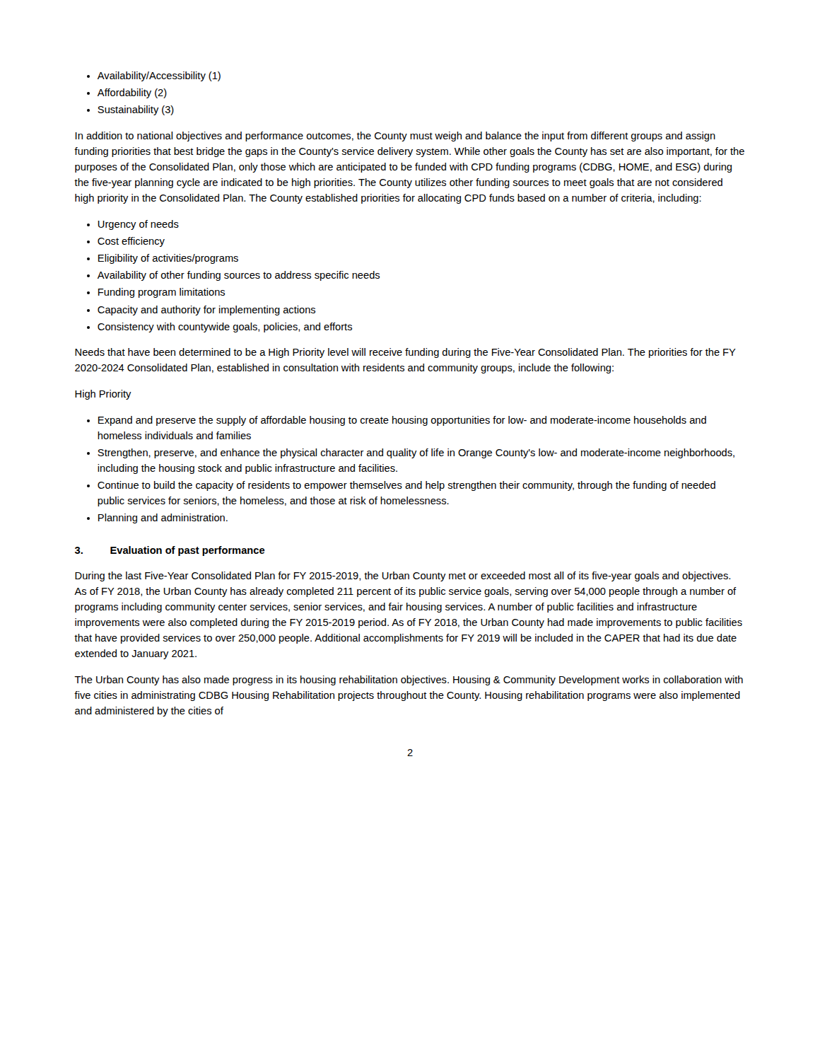Availability/Accessibility (1)
Affordability (2)
Sustainability (3)
In addition to national objectives and performance outcomes, the County must weigh and balance the input from different groups and assign funding priorities that best bridge the gaps in the County's service delivery system. While other goals the County has set are also important, for the purposes of the Consolidated Plan, only those which are anticipated to be funded with CPD funding programs (CDBG, HOME, and ESG) during the five-year planning cycle are indicated to be high priorities. The County utilizes other funding sources to meet goals that are not considered high priority in the Consolidated Plan. The County established priorities for allocating CPD funds based on a number of criteria, including:
Urgency of needs
Cost efficiency
Eligibility of activities/programs
Availability of other funding sources to address specific needs
Funding program limitations
Capacity and authority for implementing actions
Consistency with countywide goals, policies, and efforts
Needs that have been determined to be a High Priority level will receive funding during the Five-Year Consolidated Plan. The priorities for the FY 2020-2024 Consolidated Plan, established in consultation with residents and community groups, include the following:
High Priority
Expand and preserve the supply of affordable housing to create housing opportunities for low- and moderate-income households and homeless individuals and families
Strengthen, preserve, and enhance the physical character and quality of life in Orange County's low- and moderate-income neighborhoods, including the housing stock and public infrastructure and facilities.
Continue to build the capacity of residents to empower themselves and help strengthen their community, through the funding of needed public services for seniors, the homeless, and those at risk of homelessness.
Planning and administration.
3. Evaluation of past performance
During the last Five-Year Consolidated Plan for FY 2015-2019, the Urban County met or exceeded most all of its five-year goals and objectives. As of FY 2018, the Urban County has already completed 211 percent of its public service goals, serving over 54,000 people through a number of programs including community center services, senior services, and fair housing services. A number of public facilities and infrastructure improvements were also completed during the FY 2015-2019 period. As of FY 2018, the Urban County had made improvements to public facilities that have provided services to over 250,000 people. Additional accomplishments for FY 2019 will be included in the CAPER that had its due date extended to January 2021.
The Urban County has also made progress in its housing rehabilitation objectives. Housing & Community Development works in collaboration with five cities in administrating CDBG Housing Rehabilitation projects throughout the County. Housing rehabilitation programs were also implemented and administered by the cities of
2